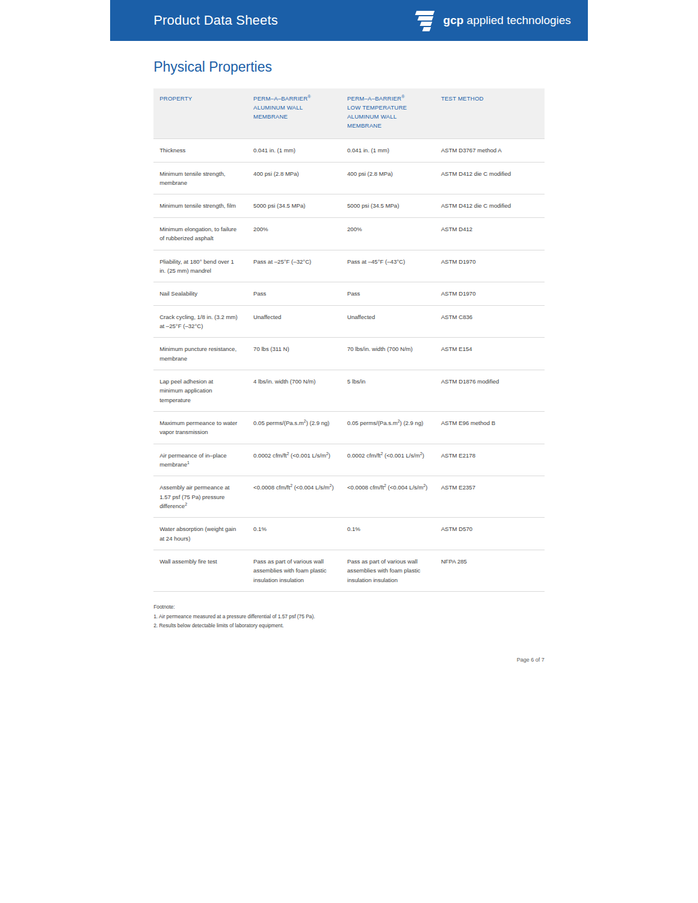Product Data Sheets
gcp applied technologies
Physical Properties
| PROPERTY | PERM–A–BARRIER ® ALUMINUM WALL MEMBRANE | PERM–A–BARRIER ® LOW TEMPERATURE ALUMINUM WALL MEMBRANE | TEST METHOD |
| --- | --- | --- | --- |
| Thickness | 0.041 in. (1 mm) | 0.041 in. (1 mm) | ASTM D3767 method A |
| Minimum tensile strength, membrane | 400 psi (2.8 MPa) | 400 psi (2.8 MPa) | ASTM D412 die C modified |
| Minimum tensile strength, film | 5000 psi (34.5 MPa) | 5000 psi (34.5 MPa) | ASTM D412 die C modified |
| Minimum elongation, to failure of rubberized asphalt | 200% | 200% | ASTM D412 |
| Pliability, at 180° bend over 1 in. (25 mm) mandrel | Pass at –25°F (–32°C) | Pass at –45°F (–43°C) | ASTM D1970 |
| Nail Sealability | Pass | Pass | ASTM D1970 |
| Crack cycling, 1/8 in. (3.2 mm) at –25°F (–32°C) | Unaffected | Unaffected | ASTM C836 |
| Minimum puncture resistance, membrane | 70 lbs (311 N) | 70 lbs/in. width (700 N/m) | ASTM E154 |
| Lap peel adhesion at minimum application temperature | 4 lbs/in. width (700 N/m) | 5 lbs/in | ASTM D1876 modified |
| Maximum permeance to water vapor transmission | 0.05 perms/(Pa.s.m 2 ) (2.9 ng) | 0.05 perms/(Pa.s.m 2 ) (2.9 ng) | ASTM E96 method B |
| Air permeance of in–place membrane 1 | 0.0002 cfm/ft 2 (<0.001 L/s/m 2 ) | 0.0002 cfm/ft 2 (<0.001 L/s/m 2 ) | ASTM E2178 |
| Assembly air permeance at 1.57 psf (75 Pa) pressure difference 2 | <0.0008 cfm/ft 2 (<0.004 L/s/m 2 ) | <0.0008 cfm/ft 2 (<0.004 L/s/m 2 ) | ASTM E2357 |
| Water absorption (weight gain at 24 hours) | 0.1% | 0.1% | ASTM D570 |
| Wall assembly fire test | Pass as part of various wall assemblies with foam plastic insulation insulation | Pass as part of various wall assemblies with foam plastic insulation insulation | NFPA 285 |
Footnote:
1. Air permeance measured at a pressure differential of 1.57 psf (75 Pa).
2. Results below detectable limits of laboratory equipment.
Page 6 of 7